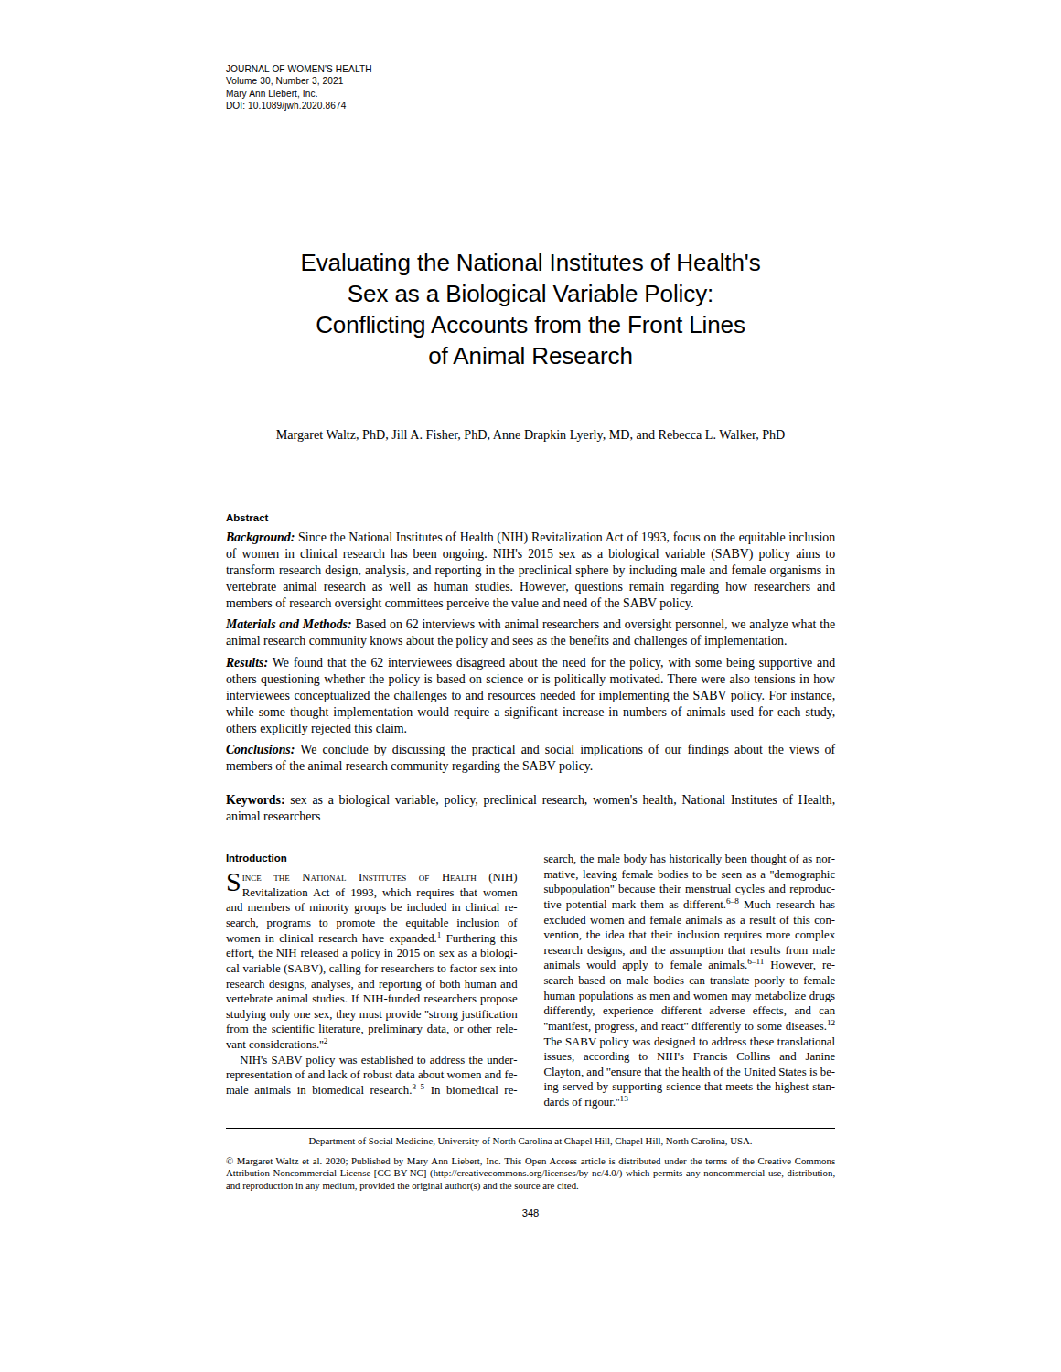JOURNAL OF WOMEN'S HEALTH
Volume 30, Number 3, 2021
Mary Ann Liebert, Inc.
DOI: 10.1089/jwh.2020.8674
Evaluating the National Institutes of Health's
Sex as a Biological Variable Policy:
Conflicting Accounts from the Front Lines
of Animal Research
Margaret Waltz, PhD, Jill A. Fisher, PhD, Anne Drapkin Lyerly, MD, and Rebecca L. Walker, PhD
Abstract
Background: Since the National Institutes of Health (NIH) Revitalization Act of 1993, focus on the equitable inclusion of women in clinical research has been ongoing. NIH's 2015 sex as a biological variable (SABV) policy aims to transform research design, analysis, and reporting in the preclinical sphere by including male and female organisms in vertebrate animal research as well as human studies. However, questions remain regarding how researchers and members of research oversight committees perceive the value and need of the SABV policy.
Materials and Methods: Based on 62 interviews with animal researchers and oversight personnel, we analyze what the animal research community knows about the policy and sees as the benefits and challenges of implementation.
Results: We found that the 62 interviewees disagreed about the need for the policy, with some being supportive and others questioning whether the policy is based on science or is politically motivated. There were also tensions in how interviewees conceptualized the challenges to and resources needed for implementing the SABV policy. For instance, while some thought implementation would require a significant increase in numbers of animals used for each study, others explicitly rejected this claim.
Conclusions: We conclude by discussing the practical and social implications of our findings about the views of members of the animal research community regarding the SABV policy.
Keywords: sex as a biological variable, policy, preclinical research, women's health, National Institutes of Health, animal researchers
Introduction
Since the National Institutes of Health (NIH) Revitalization Act of 1993, which requires that women and members of minority groups be included in clinical research, programs to promote the equitable inclusion of women in clinical research have expanded.1 Furthering this effort, the NIH released a policy in 2015 on sex as a biological variable (SABV), calling for researchers to factor sex into research designs, analyses, and reporting of both human and vertebrate animal studies. If NIH-funded researchers propose studying only one sex, they must provide ''strong justification from the scientific literature, preliminary data, or other relevant considerations.''2
NIH's SABV policy was established to address the underrepresentation of and lack of robust data about women and female animals in biomedical research.3–5 In biomedical research, the male body has historically been thought of as normative, leaving female bodies to be seen as a ''demographic subpopulation'' because their menstrual cycles and reproductive potential mark them as different.6–8 Much research has excluded women and female animals as a result of this convention, the idea that their inclusion requires more complex research designs, and the assumption that results from male animals would apply to female animals.6–11 However, research based on male bodies can translate poorly to female human populations as men and women may metabolize drugs differently, experience different adverse effects, and can ''manifest, progress, and react'' differently to some diseases.12 The SABV policy was designed to address these translational issues, according to NIH's Francis Collins and Janine Clayton, and ''ensure that the health of the United States is being served by supporting science that meets the highest standards of rigour.''13
Department of Social Medicine, University of North Carolina at Chapel Hill, Chapel Hill, North Carolina, USA.
© Margaret Waltz et al. 2020; Published by Mary Ann Liebert, Inc. This Open Access article is distributed under the terms of the Creative Commons Attribution Noncommercial License [CC-BY-NC] (http://creativecommons.org/licenses/by-nc/4.0/) which permits any noncommercial use, distribution, and reproduction in any medium, provided the original author(s) and the source are cited.
348